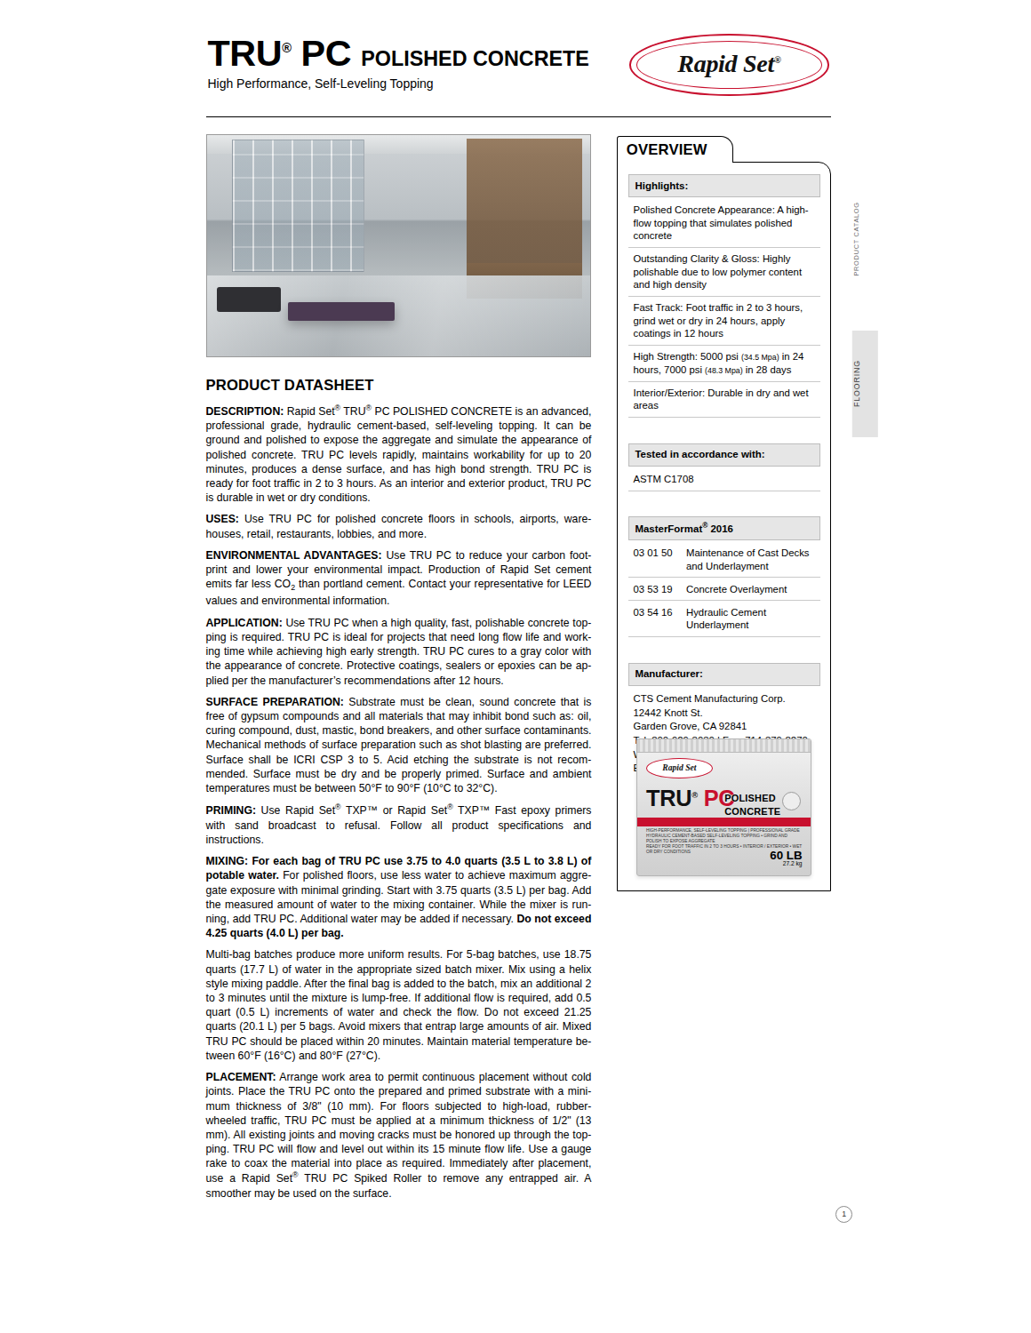PRODUCT CATALOG
FLOORING
TRU® PC POLISHED CONCRETE
High Performance, Self-Leveling Topping
Rapid Set®
PRODUCT DATASHEET
DESCRIPTION: Rapid Set® TRU® PC POLISHED CONCRETE is an advanced, professional grade, hydraulic cement-based, self-leveling topping. It can be ground and polished to expose the aggregate and simulate the appearance of polished concrete. TRU PC levels rapidly, maintains workability for up to 20 minutes, produces a dense surface, and has high bond strength. TRU PC is ready for foot traffic in 2 to 3 hours. As an interior and exterior product, TRU PC is durable in wet or dry conditions.
USES: Use TRU PC for polished concrete floors in schools, airports, warehouses, retail, restaurants, lobbies, and more.
ENVIRONMENTAL ADVANTAGES: Use TRU PC to reduce your carbon footprint and lower your environmental impact. Production of Rapid Set cement emits far less CO2 than portland cement. Contact your representative for LEED values and environmental information.
APPLICATION: Use TRU PC when a high quality, fast, polishable concrete topping is required. TRU PC is ideal for projects that need long flow life and working time while achieving high early strength. TRU PC cures to a gray color with the appearance of concrete. Protective coatings, sealers or epoxies can be applied per the manufacturer’s recommendations after 12 hours.
SURFACE PREPARATION: Substrate must be clean, sound concrete that is free of gypsum compounds and all materials that may inhibit bond such as: oil, curing compound, dust, mastic, bond breakers, and other surface contaminants. Mechanical methods of surface preparation such as shot blasting are preferred. Surface shall be ICRI CSP 3 to 5. Acid etching the substrate is not recommended. Surface must be dry and be properly primed. Surface and ambient temperatures must be between 50°F to 90°F (10°C to 32°C).
PRIMING: Use Rapid Set® TXP™ or Rapid Set® TXP™ Fast epoxy primers with sand broadcast to refusal. Follow all product specifications and instructions.
MIXING: For each bag of TRU PC use 3.75 to 4.0 quarts (3.5 L to 3.8 L) of potable water. For polished floors, use less water to achieve maximum aggregate exposure with minimal grinding. Start with 3.75 quarts (3.5 L) per bag. Add the measured amount of water to the mixing container. While the mixer is running, add TRU PC. Additional water may be added if necessary. Do not exceed 4.25 quarts (4.0 L) per bag.
Multi-bag batches produce more uniform results. For 5-bag batches, use 18.75 quarts (17.7 L) of water in the appropriate sized batch mixer. Mix using a helix style mixing paddle. After the final bag is added to the batch, mix an additional 2 to 3 minutes until the mixture is lump-free. If additional flow is required, add 0.5 quart (0.5 L) increments of water and check the flow. Do not exceed 21.25 quarts (20.1 L) per 5 bags. Avoid mixers that entrap large amounts of air. Mixed TRU PC should be placed within 20 minutes. Maintain material temperature between 60°F (16°C) and 80°F (27°C).
PLACEMENT: Arrange work area to permit continuous placement without cold joints. Place the TRU PC onto the prepared and primed substrate with a minimum thickness of 3/8" (10 mm). For floors subjected to high-load, rubber-wheeled traffic, TRU PC must be applied at a minimum thickness of 1/2" (13 mm). All existing joints and moving cracks must be honored up through the topping. TRU PC will flow and level out within its 15 minute flow life. Use a gauge rake to coax the material into place as required. Immediately after placement, use a Rapid Set® TRU PC Spiked Roller to remove any entrapped air. A smoother may be used on the surface.
OVERVIEW
Highlights:
| Polished Concrete Appearance: A high-flow topping that simulates polished concrete |
| Outstanding Clarity & Gloss: Highly polishable due to low polymer content and high density |
| Fast Track: Foot traffic in 2 to 3 hours, grind wet or dry in 24 hours, apply coatings in 12 hours |
| High Strength: 5000 psi (34.5 Mpa) in 24 hours, 7000 psi (48.3 Mpa) in 28 days |
| Interior/Exterior: Durable in dry and wet areas |
Tested in accordance with:
| ASTM C1708 |
MasterFormat® 2016
| 03 01 50 | Maintenance of Cast Decks and Underlayment |
| 03 53 19 | Concrete Overlayment |
| 03 54 16 | Hydraulic Cement Underlayment |
Manufacturer:
CTS Cement Manufacturing Corp. 12442 Knott St. Garden Grove, CA 92841 Tel: 800-929-3030 | Fax: 714-379-8270 Web: www.CTScement.com E-mail: info@CTScement.com
Rapid Set
TRU® PC
POLISHED CONCRETE
HIGH-PERFORMANCE, SELF-LEVELING TOPPING | PROFESSIONAL GRADE
HYDRAULIC CEMENT-BASED SELF-LEVELING TOPPING • GRIND AND POLISH TO EXPOSE AGGREGATE
READY FOR FOOT TRAFFIC IN 2 TO 3 HOURS • INTERIOR / EXTERIOR • WET OR DRY CONDITIONS
60 LB27.2 kg
1